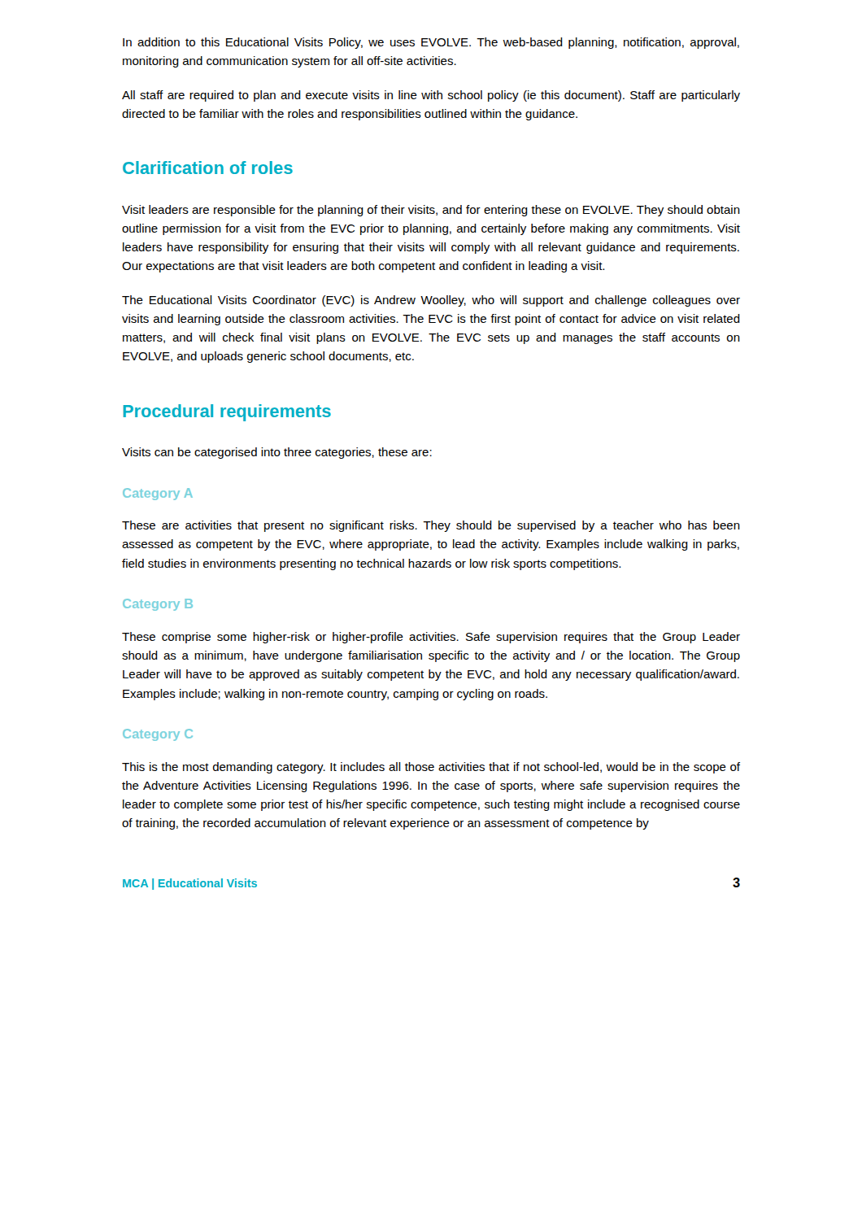In addition to this Educational Visits Policy, we uses EVOLVE. The web-based planning, notification, approval, monitoring and communication system for all off-site activities.
All staff are required to plan and execute visits in line with school policy (ie this document). Staff are particularly directed to be familiar with the roles and responsibilities outlined within the guidance.
Clarification of roles
Visit leaders are responsible for the planning of their visits, and for entering these on EVOLVE. They should obtain outline permission for a visit from the EVC prior to planning, and certainly before making any commitments. Visit leaders have responsibility for ensuring that their visits will comply with all relevant guidance and requirements. Our expectations are that visit leaders are both competent and confident in leading a visit.
The Educational Visits Coordinator (EVC) is Andrew Woolley, who will support and challenge colleagues over visits and learning outside the classroom activities. The EVC is the first point of contact for advice on visit related matters, and will check final visit plans on EVOLVE. The EVC sets up and manages the staff accounts on EVOLVE, and uploads generic school documents, etc.
Procedural requirements
Visits can be categorised into three categories, these are:
Category A
These are activities that present no significant risks. They should be supervised by a teacher who has been assessed as competent by the EVC, where appropriate, to lead the activity. Examples include walking in parks, field studies in environments presenting no technical hazards or low risk sports competitions.
Category B
These comprise some higher-risk or higher-profile activities. Safe supervision requires that the Group Leader should as a minimum, have undergone familiarisation specific to the activity and / or the location. The Group Leader will have to be approved as suitably competent by the EVC, and hold any necessary qualification/award. Examples include; walking in non-remote country, camping or cycling on roads.
Category C
This is the most demanding category. It includes all those activities that if not school-led, would be in the scope of the Adventure Activities Licensing Regulations 1996. In the case of sports, where safe supervision requires the leader to complete some prior test of his/her specific competence, such testing might include a recognised course of training, the recorded accumulation of relevant experience or an assessment of competence by
MCA | Educational Visits 3